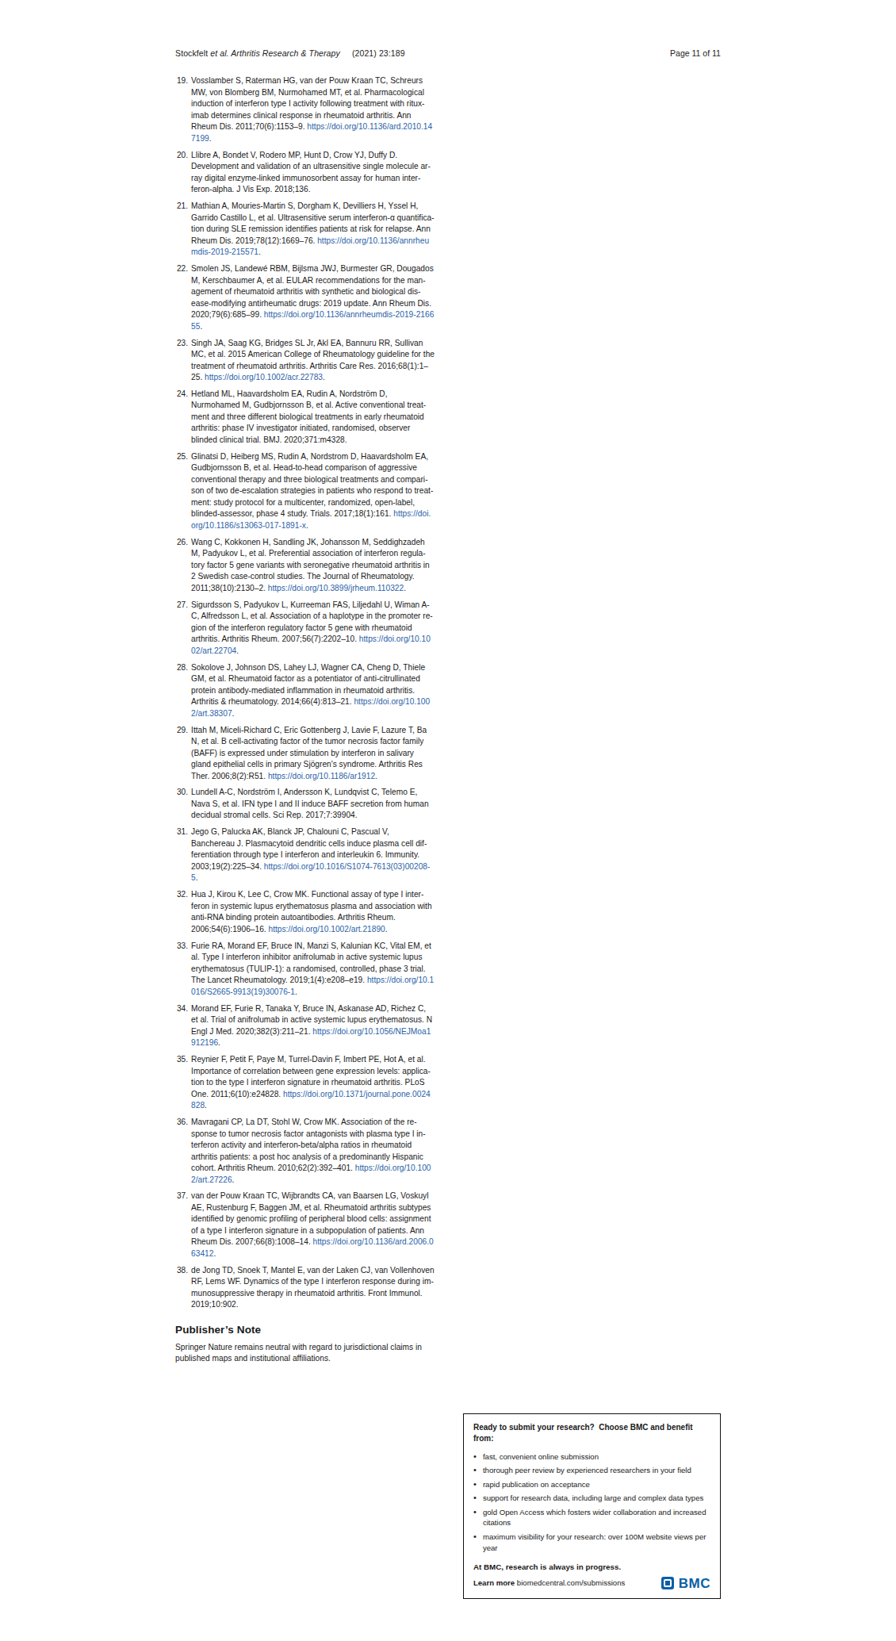Stockfelt et al. Arthritis Research & Therapy (2021) 23:189
Page 11 of 11
Vosslamber S, Raterman HG, van der Pouw Kraan TC, Schreurs MW, von Blomberg BM, Nurmohamed MT, et al. Pharmacological induction of interferon type I activity following treatment with rituximab determines clinical response in rheumatoid arthritis. Ann Rheum Dis. 2011;70(6):1153–9. https://doi.org/10.1136/ard.2010.147199.
Llibre A, Bondet V, Rodero MP, Hunt D, Crow YJ, Duffy D. Development and validation of an ultrasensitive single molecule array digital enzyme-linked immunosorbent assay for human interferon-alpha. J Vis Exp. 2018;136.
Mathian A, Mouries-Martin S, Dorgham K, Devilliers H, Yssel H, Garrido Castillo L, et al. Ultrasensitive serum interferon-α quantification during SLE remission identifies patients at risk for relapse. Ann Rheum Dis. 2019;78(12):1669–76. https://doi.org/10.1136/annrheumdis-2019-215571.
Smolen JS, Landewé RBM, Bijlsma JWJ, Burmester GR, Dougados M, Kerschbaumer A, et al. EULAR recommendations for the management of rheumatoid arthritis with synthetic and biological disease-modifying antirheumatic drugs: 2019 update. Ann Rheum Dis. 2020;79(6):685–99. https://doi.org/10.1136/annrheumdis-2019-216655.
Singh JA, Saag KG, Bridges SL Jr, Akl EA, Bannuru RR, Sullivan MC, et al. 2015 American College of Rheumatology guideline for the treatment of rheumatoid arthritis. Arthritis Care Res. 2016;68(1):1–25. https://doi.org/10.1002/acr.22783.
Hetland ML, Haavardsholm EA, Rudin A, Nordström D, Nurmohamed M, Gudbjornsson B, et al. Active conventional treatment and three different biological treatments in early rheumatoid arthritis: phase IV investigator initiated, randomised, observer blinded clinical trial. BMJ. 2020;371:m4328.
Glinatsi D, Heiberg MS, Rudin A, Nordstrom D, Haavardsholm EA, Gudbjornsson B, et al. Head-to-head comparison of aggressive conventional therapy and three biological treatments and comparison of two de-escalation strategies in patients who respond to treatment: study protocol for a multicenter, randomized, open-label, blinded-assessor, phase 4 study. Trials. 2017;18(1):161. https://doi.org/10.1186/s13063-017-1891-x.
Wang C, Kokkonen H, Sandling JK, Johansson M, Seddighzadeh M, Padyukov L, et al. Preferential association of interferon regulatory factor 5 gene variants with seronegative rheumatoid arthritis in 2 Swedish case-control studies. The Journal of Rheumatology. 2011;38(10):2130–2. https://doi.org/10.3899/jrheum.110322.
Sigurdsson S, Padyukov L, Kurreeman FAS, Liljedahl U, Wiman A-C, Alfredsson L, et al. Association of a haplotype in the promoter region of the interferon regulatory factor 5 gene with rheumatoid arthritis. Arthritis Rheum. 2007;56(7):2202–10. https://doi.org/10.1002/art.22704.
Sokolove J, Johnson DS, Lahey LJ, Wagner CA, Cheng D, Thiele GM, et al. Rheumatoid factor as a potentiator of anti-citrullinated protein antibody-mediated inflammation in rheumatoid arthritis. Arthritis & rheumatology. 2014;66(4):813–21. https://doi.org/10.1002/art.38307.
Ittah M, Miceli-Richard C, Eric Gottenberg J, Lavie F, Lazure T, Ba N, et al. B cell-activating factor of the tumor necrosis factor family (BAFF) is expressed under stimulation by interferon in salivary gland epithelial cells in primary Sjögren's syndrome. Arthritis Res Ther. 2006;8(2):R51. https://doi.org/10.1186/ar1912.
Lundell A-C, Nordström I, Andersson K, Lundqvist C, Telemo E, Nava S, et al. IFN type I and II induce BAFF secretion from human decidual stromal cells. Sci Rep. 2017;7:39904.
Jego G, Palucka AK, Blanck JP, Chalouni C, Pascual V, Banchereau J. Plasmacytoid dendritic cells induce plasma cell differentiation through type I interferon and interleukin 6. Immunity. 2003;19(2):225–34. https://doi.org/10.1016/S1074-7613(03)00208-5.
Hua J, Kirou K, Lee C, Crow MK. Functional assay of type I interferon in systemic lupus erythematosus plasma and association with anti-RNA binding protein autoantibodies. Arthritis Rheum. 2006;54(6):1906–16. https://doi.org/10.1002/art.21890.
Furie RA, Morand EF, Bruce IN, Manzi S, Kalunian KC, Vital EM, et al. Type I interferon inhibitor anifrolumab in active systemic lupus erythematosus (TULIP-1): a randomised, controlled, phase 3 trial. The Lancet Rheumatology. 2019;1(4):e208–e19. https://doi.org/10.1016/S2665-9913(19)30076-1.
Morand EF, Furie R, Tanaka Y, Bruce IN, Askanase AD, Richez C, et al. Trial of anifrolumab in active systemic lupus erythematosus. N Engl J Med. 2020;382(3):211–21. https://doi.org/10.1056/NEJMoa1912196.
Reynier F, Petit F, Paye M, Turrel-Davin F, Imbert PE, Hot A, et al. Importance of correlation between gene expression levels: application to the type I interferon signature in rheumatoid arthritis. PLoS One. 2011;6(10):e24828. https://doi.org/10.1371/journal.pone.0024828.
Mavragani CP, La DT, Stohl W, Crow MK. Association of the response to tumor necrosis factor antagonists with plasma type I interferon activity and interferon-beta/alpha ratios in rheumatoid arthritis patients: a post hoc analysis of a predominantly Hispanic cohort. Arthritis Rheum. 2010;62(2):392–401. https://doi.org/10.1002/art.27226.
van der Pouw Kraan TC, Wijbrandts CA, van Baarsen LG, Voskuyl AE, Rustenburg F, Baggen JM, et al. Rheumatoid arthritis subtypes identified by genomic profiling of peripheral blood cells: assignment of a type I interferon signature in a subpopulation of patients. Ann Rheum Dis. 2007;66(8):1008–14. https://doi.org/10.1136/ard.2006.063412.
de Jong TD, Snoek T, Mantel E, van der Laken CJ, van Vollenhoven RF, Lems WF. Dynamics of the type I interferon response during immunosuppressive therapy in rheumatoid arthritis. Front Immunol. 2019;10:902.
Publisher’s Note
Springer Nature remains neutral with regard to jurisdictional claims in published maps and institutional affiliations.
Ready to submit your research? Choose BMC and benefit from:
fast, convenient online submission
thorough peer review by experienced researchers in your field
rapid publication on acceptance
support for research data, including large and complex data types
gold Open Access which fosters wider collaboration and increased citations
maximum visibility for your research: over 100M website views per year
At BMC, research is always in progress.
Learn more biomedcentral.com/submissions
BMC